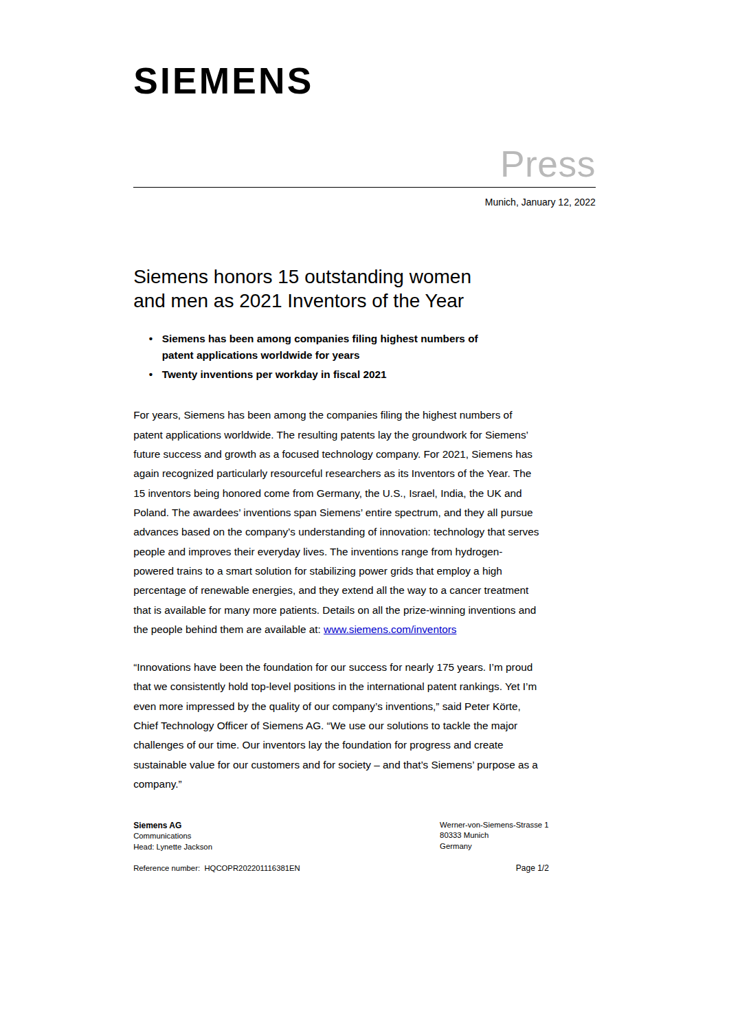SIEMENS
Press
Munich, January 12, 2022
Siemens honors 15 outstanding women and men as 2021 Inventors of the Year
Siemens has been among companies filing highest numbers of patent applications worldwide for years
Twenty inventions per workday in fiscal 2021
For years, Siemens has been among the companies filing the highest numbers of patent applications worldwide. The resulting patents lay the groundwork for Siemens’ future success and growth as a focused technology company. For 2021, Siemens has again recognized particularly resourceful researchers as its Inventors of the Year. The 15 inventors being honored come from Germany, the U.S., Israel, India, the UK and Poland. The awardees’ inventions span Siemens’ entire spectrum, and they all pursue advances based on the company’s understanding of innovation: technology that serves people and improves their everyday lives. The inventions range from hydrogen-powered trains to a smart solution for stabilizing power grids that employ a high percentage of renewable energies, and they extend all the way to a cancer treatment that is available for many more patients. Details on all the prize-winning inventions and the people behind them are available at: www.siemens.com/inventors
“Innovations have been the foundation for our success for nearly 175 years. I’m proud that we consistently hold top-level positions in the international patent rankings. Yet I’m even more impressed by the quality of our company’s inventions,” said Peter Körte, Chief Technology Officer of Siemens AG. “We use our solutions to tackle the major challenges of our time. Our inventors lay the foundation for progress and create sustainable value for our customers and for society – and that’s Siemens’ purpose as a company.”
Siemens AG
Communications
Head: Lynette Jackson
Werner-von-Siemens-Strasse 1
80333 Munich
Germany
Reference number: HQCOPR202201116381EN
Page 1/2